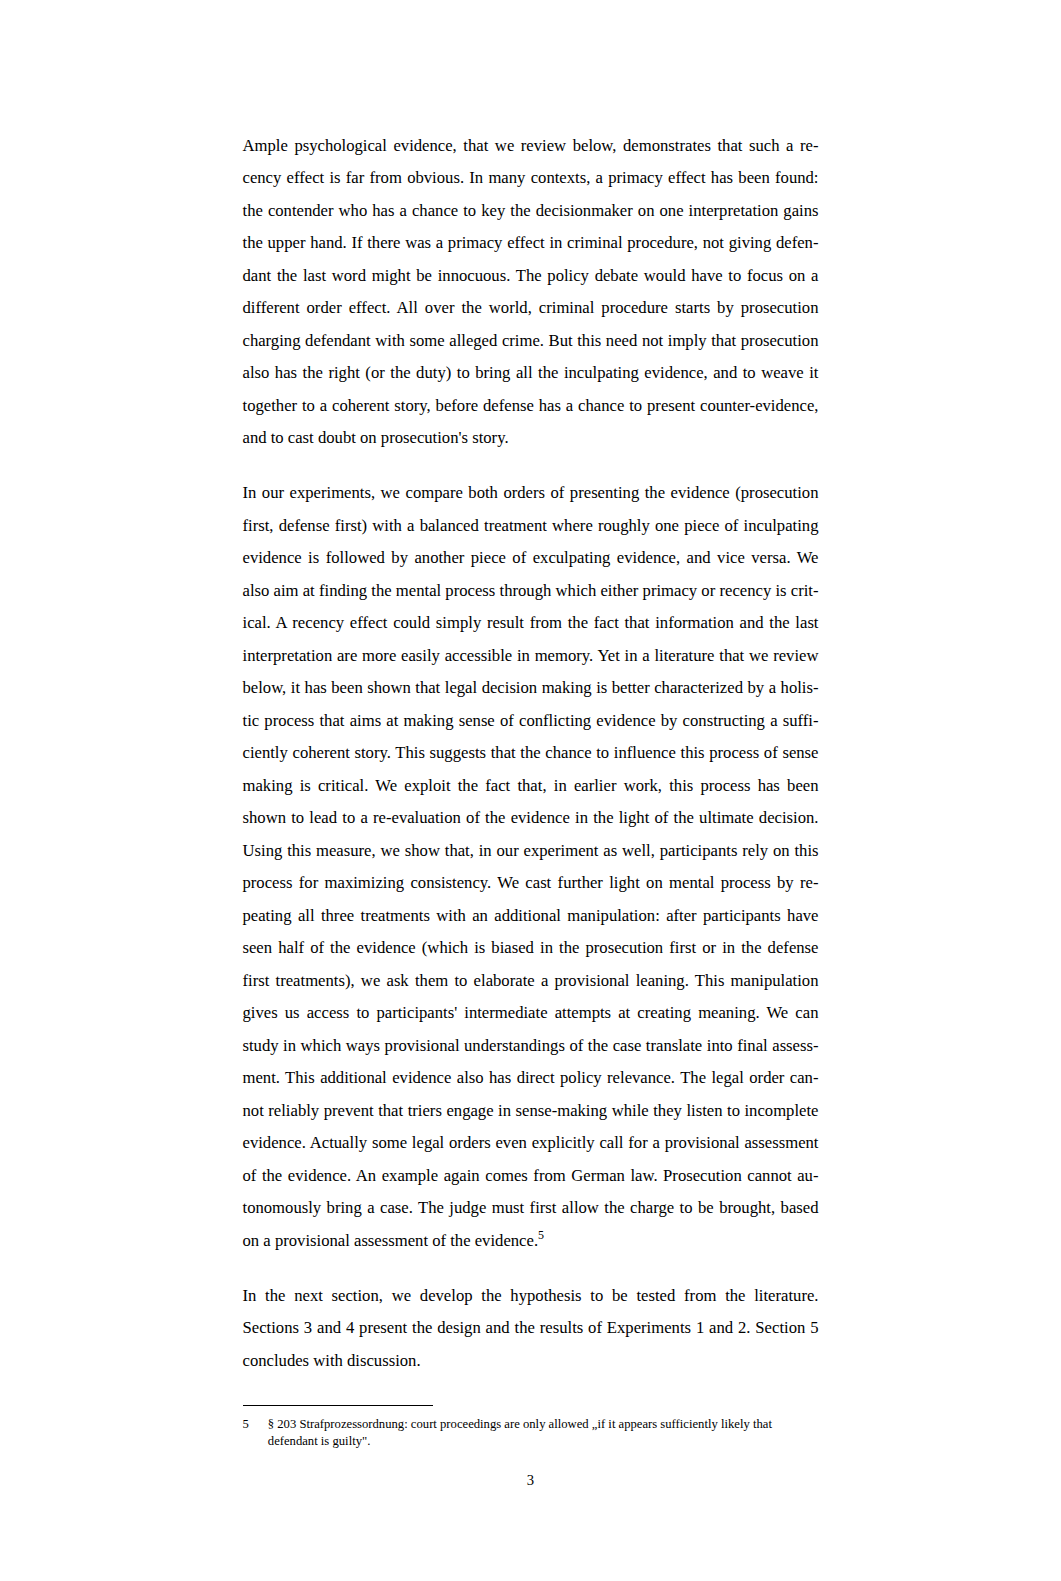Ample psychological evidence, that we review below, demonstrates that such a recency effect is far from obvious. In many contexts, a primacy effect has been found: the contender who has a chance to key the decisionmaker on one interpretation gains the upper hand. If there was a primacy effect in criminal procedure, not giving defendant the last word might be innocuous. The policy debate would have to focus on a different order effect. All over the world, criminal procedure starts by prosecution charging defendant with some alleged crime. But this need not imply that prosecution also has the right (or the duty) to bring all the inculpating evidence, and to weave it together to a coherent story, before defense has a chance to present counter-evidence, and to cast doubt on prosecution's story.
In our experiments, we compare both orders of presenting the evidence (prosecution first, defense first) with a balanced treatment where roughly one piece of inculpating evidence is followed by another piece of exculpating evidence, and vice versa. We also aim at finding the mental process through which either primacy or recency is critical. A recency effect could simply result from the fact that information and the last interpretation are more easily accessible in memory. Yet in a literature that we review below, it has been shown that legal decision making is better characterized by a holistic process that aims at making sense of conflicting evidence by constructing a sufficiently coherent story. This suggests that the chance to influence this process of sense making is critical. We exploit the fact that, in earlier work, this process has been shown to lead to a re-evaluation of the evidence in the light of the ultimate decision. Using this measure, we show that, in our experiment as well, participants rely on this process for maximizing consistency. We cast further light on mental process by repeating all three treatments with an additional manipulation: after participants have seen half of the evidence (which is biased in the prosecution first or in the defense first treatments), we ask them to elaborate a provisional leaning. This manipulation gives us access to participants' intermediate attempts at creating meaning. We can study in which ways provisional understandings of the case translate into final assessment. This additional evidence also has direct policy relevance. The legal order cannot reliably prevent that triers engage in sense-making while they listen to incomplete evidence. Actually some legal orders even explicitly call for a provisional assessment of the evidence. An example again comes from German law. Prosecution cannot autonomously bring a case. The judge must first allow the charge to be brought, based on a provisional assessment of the evidence.5
In the next section, we develop the hypothesis to be tested from the literature. Sections 3 and 4 present the design and the results of Experiments 1 and 2. Section 5 concludes with discussion.
5 § 203 Strafprozessordnung: court proceedings are only allowed „if it appears sufficiently likely that defendant is guilty".
3